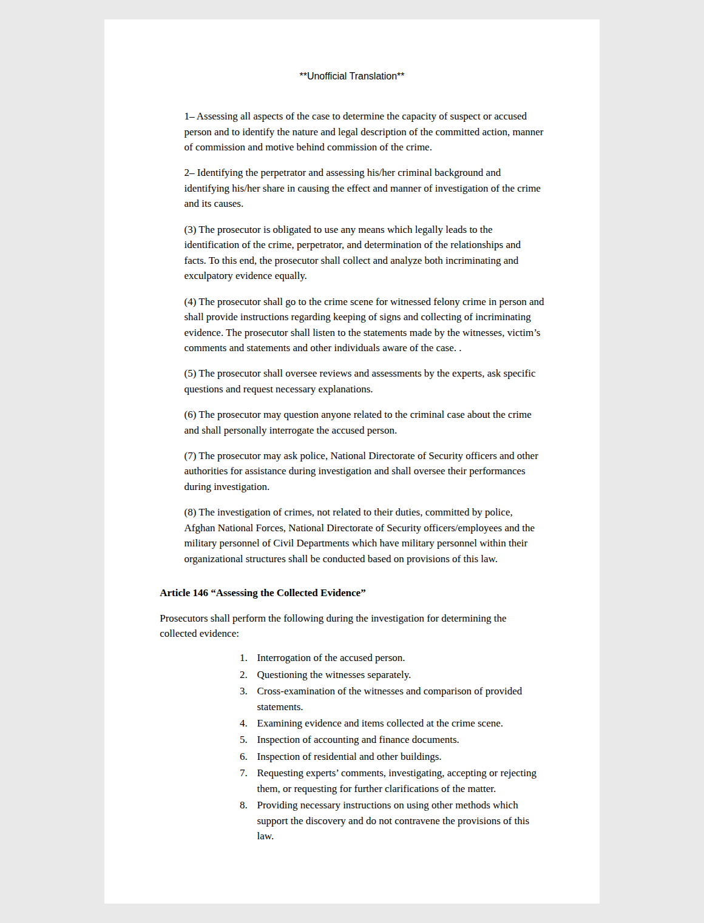**Unofficial Translation**
1– Assessing all aspects of the case to determine the capacity of suspect or accused person and to identify the nature and legal description of the committed action, manner of commission and motive behind commission of the crime.
2– Identifying the perpetrator and assessing his/her criminal background and identifying his/her share in causing the effect and manner of investigation of the crime and its causes.
(3) The prosecutor is obligated to use any means which legally leads to the identification of the crime, perpetrator, and determination of the relationships and facts. To this end, the prosecutor shall collect and analyze both incriminating and exculpatory evidence equally.
(4) The prosecutor shall go to the crime scene for witnessed felony crime in person and shall provide instructions regarding keeping of signs and collecting of incriminating evidence. The prosecutor shall listen to the statements made by the witnesses, victim’s comments and statements and other individuals aware of the case. .
(5) The prosecutor shall oversee reviews and assessments by the experts, ask specific questions and request necessary explanations.
(6) The prosecutor may question anyone related to the criminal case about the crime and shall personally interrogate the accused person.
(7) The prosecutor may ask police, National Directorate of Security officers and other authorities for assistance during investigation and shall oversee their performances during investigation.
(8) The investigation of crimes, not related to their duties, committed by police, Afghan National Forces, National Directorate of Security officers/employees and the military personnel of Civil Departments which have military personnel within their organizational structures shall be conducted based on provisions of this law.
Article 146 “Assessing the Collected Evidence”
Prosecutors shall perform the following during the investigation for determining the collected evidence:
Interrogation of the accused person.
Questioning the witnesses separately.
Cross-examination of the witnesses and comparison of provided statements.
Examining evidence and items collected at the crime scene.
Inspection of accounting and finance documents.
Inspection of residential and other buildings.
Requesting experts’ comments, investigating, accepting or rejecting them, or requesting for further clarifications of the matter.
Providing necessary instructions on using other methods which support the discovery and do not contravene the provisions of this law.